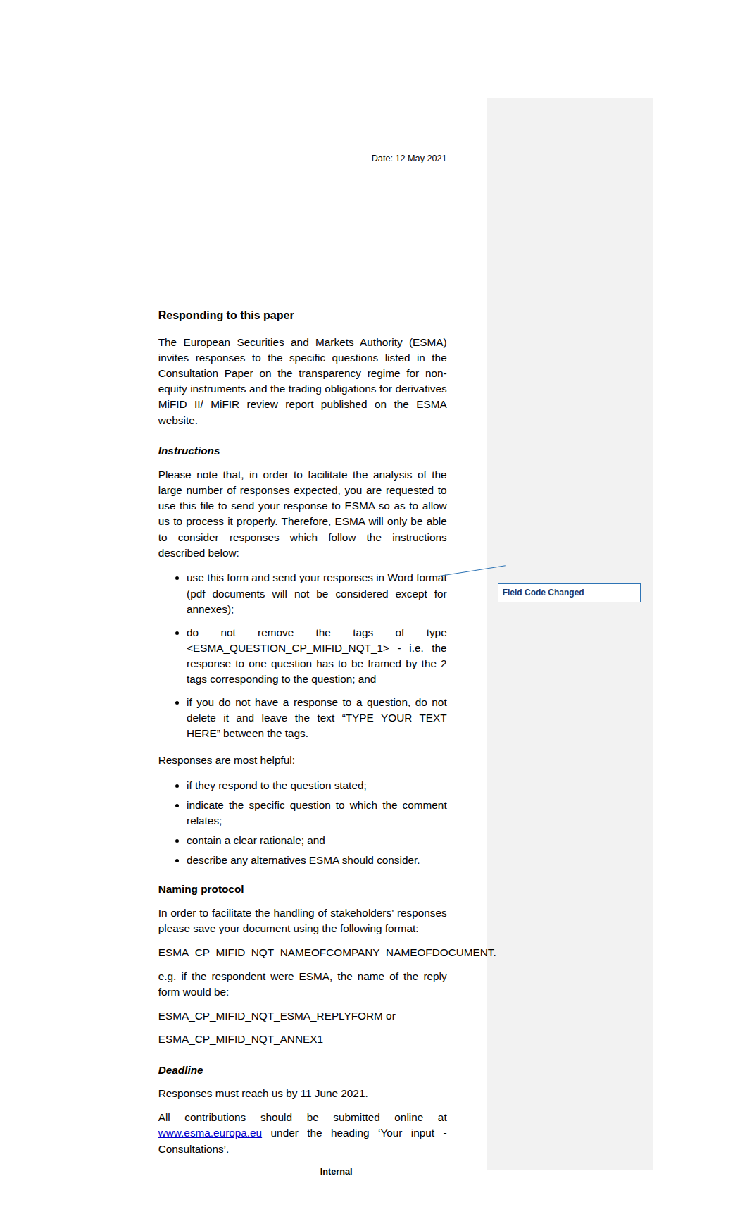Date: 12 May 2021
Responding to this paper
The European Securities and Markets Authority (ESMA) invites responses to the specific questions listed in the Consultation Paper on the transparency regime for non-equity instruments and the trading obligations for derivatives MiFID II/ MiFIR review report published on the ESMA website.
Instructions
Please note that, in order to facilitate the analysis of the large number of responses expected, you are requested to use this file to send your response to ESMA so as to allow us to process it properly. Therefore, ESMA will only be able to consider responses which follow the instructions described below:
use this form and send your responses in Word format (pdf documents will not be considered except for annexes);
do not remove the tags of type <ESMA_QUESTION_CP_MIFID_NQT_1> - i.e. the response to one question has to be framed by the 2 tags corresponding to the question; and
if you do not have a response to a question, do not delete it and leave the text “TYPE YOUR TEXT HERE” between the tags.
Responses are most helpful:
if they respond to the question stated;
indicate the specific question to which the comment relates;
contain a clear rationale; and
describe any alternatives ESMA should consider.
Naming protocol
In order to facilitate the handling of stakeholders’ responses please save your document using the following format:
ESMA_CP_MIFID_NQT_NAMEOFCOMPANY_NAMEOFDOCUMENT.
e.g. if the respondent were ESMA, the name of the reply form would be:
ESMA_CP_MIFID_NQT_ESMA_REPLYFORM or
ESMA_CP_MIFID_NQT_ANNEX1
Deadline
Responses must reach us by 11 June 2021.
All contributions should be submitted online at www.esma.europa.eu under the heading ‘Your input - Consultations’.
Field Code Changed
Internal